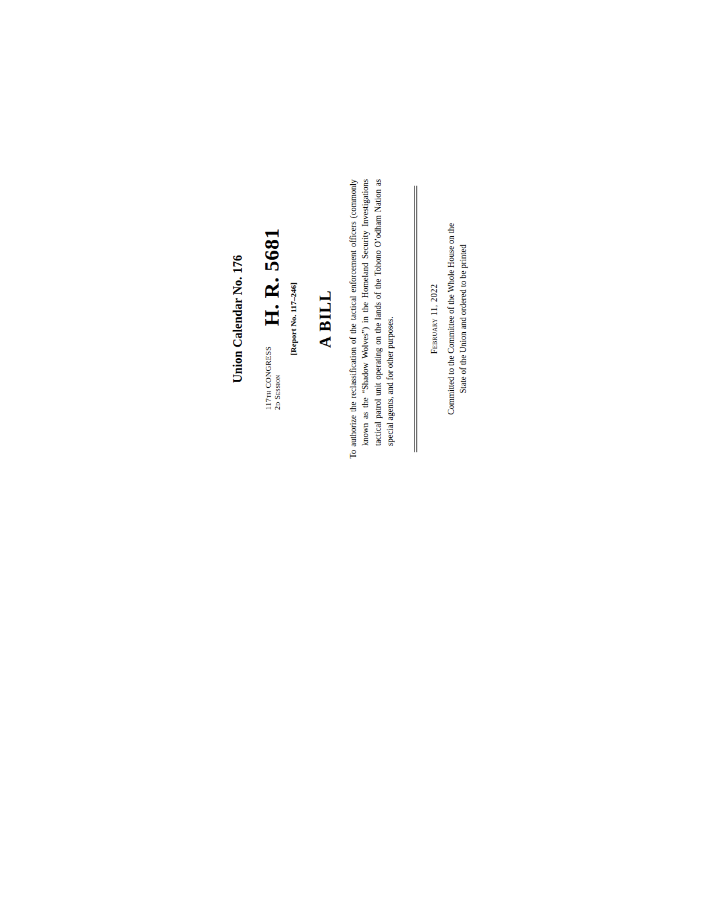Union Calendar No. 176
117th CONGRESS
2d Session
H. R. 5681
[Report No. 117–246]
A BILL
To authorize the reclassification of the tactical enforcement officers (commonly known as the “Shadow Wolves”) in the Homeland Security Investigations tactical patrol unit operating on the lands of the Tohono O’odham Nation as special agents, and for other purposes.
February 11, 2022
Committed to the Committee of the Whole House on the State of the Union and ordered to be printed